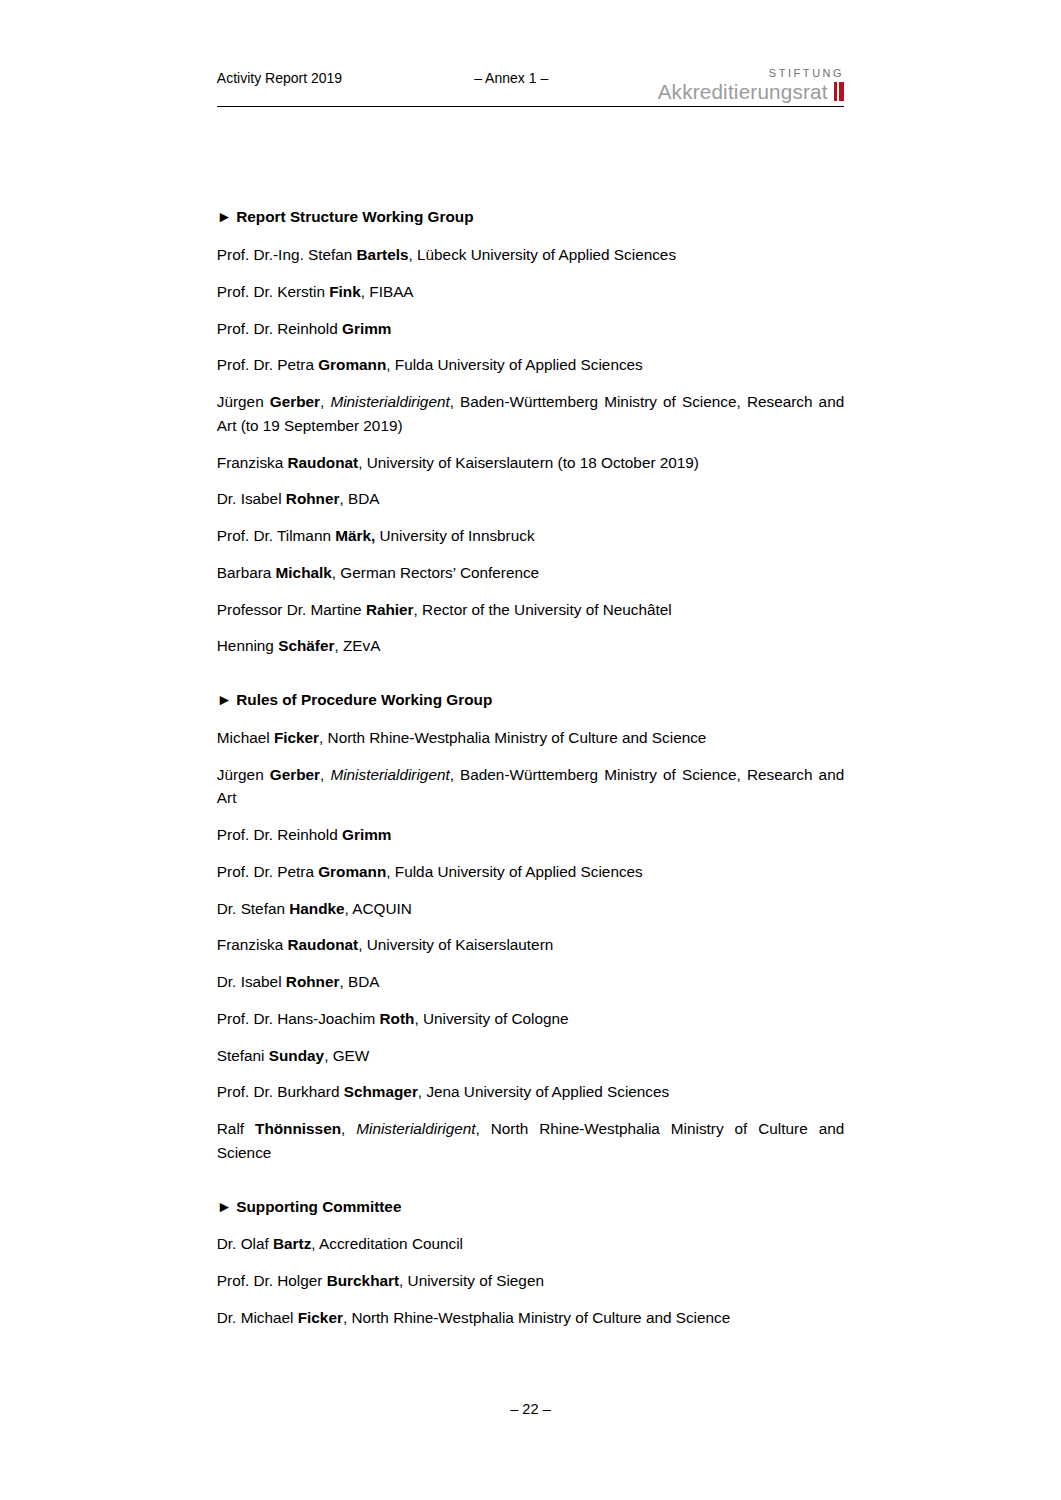Activity Report 2019
– Annex 1 –
Stiftung
Akkreditierungsrat
► Report Structure Working Group
Prof. Dr.-Ing. Stefan Bartels, Lübeck University of Applied Sciences
Prof. Dr. Kerstin Fink, FIBAA
Prof. Dr. Reinhold Grimm
Prof. Dr. Petra Gromann, Fulda University of Applied Sciences
Jürgen Gerber, Ministerialdirigent, Baden-Württemberg Ministry of Science, Research and Art (to 19 September 2019)
Franziska Raudonat, University of Kaiserslautern (to 18 October 2019)
Dr. Isabel Rohner, BDA
Prof. Dr. Tilmann Märk, University of Innsbruck
Barbara Michalk, German Rectors’ Conference
Professor Dr. Martine Rahier, Rector of the University of Neuchâtel
Henning Schäfer, ZEvA
► Rules of Procedure Working Group
Michael Ficker, North Rhine-Westphalia Ministry of Culture and Science
Jürgen Gerber, Ministerialdirigent, Baden-Württemberg Ministry of Science, Research and Art
Prof. Dr. Reinhold Grimm
Prof. Dr. Petra Gromann, Fulda University of Applied Sciences
Dr. Stefan Handke, ACQUIN
Franziska Raudonat, University of Kaiserslautern
Dr. Isabel Rohner, BDA
Prof. Dr. Hans-Joachim Roth, University of Cologne
Stefani Sunday, GEW
Prof. Dr. Burkhard Schmager, Jena University of Applied Sciences
Ralf Thönnissen, Ministerialdirigent, North Rhine-Westphalia Ministry of Culture and Science
► Supporting Committee
Dr. Olaf Bartz, Accreditation Council
Prof. Dr. Holger Burckhart, University of Siegen
Dr. Michael Ficker, North Rhine-Westphalia Ministry of Culture and Science
– 22 –